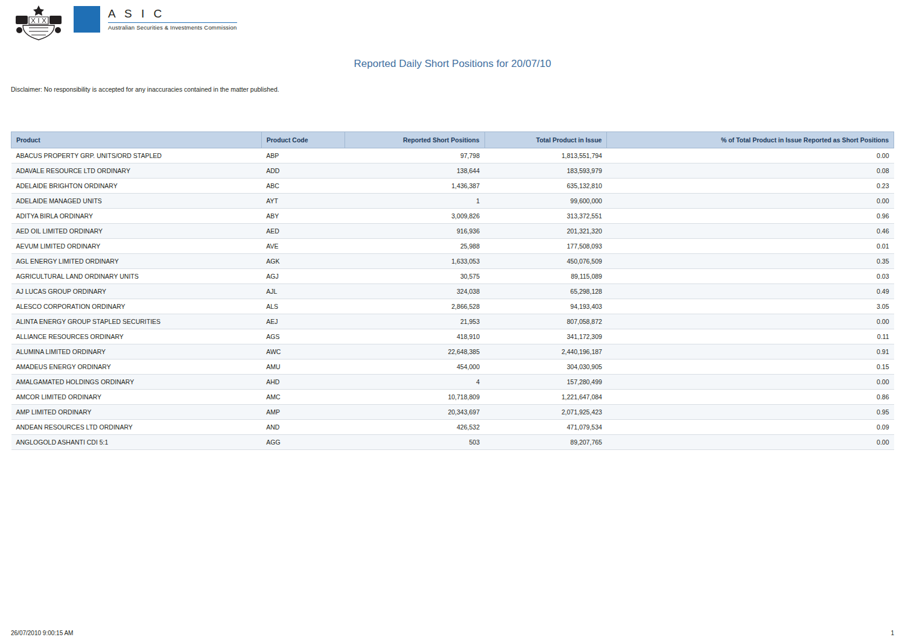A S I C
Australian Securities & Investments Commission
Reported Daily Short Positions for 20/07/10
Disclaimer: No responsibility is accepted for any inaccuracies contained in the matter published.
| Product | Product Code | Reported Short Positions | Total Product in Issue | % of Total Product in Issue Reported as Short Positions |
| --- | --- | --- | --- | --- |
| ABACUS PROPERTY GRP. UNITS/ORD STAPLED | ABP | 97,798 | 1,813,551,794 | 0.00 |
| ADAVALE RESOURCE LTD ORDINARY | ADD | 138,644 | 183,593,979 | 0.08 |
| ADELAIDE BRIGHTON ORDINARY | ABC | 1,436,387 | 635,132,810 | 0.23 |
| ADELAIDE MANAGED UNITS | AYT | 1 | 99,600,000 | 0.00 |
| ADITYA BIRLA ORDINARY | ABY | 3,009,826 | 313,372,551 | 0.96 |
| AED OIL LIMITED ORDINARY | AED | 916,936 | 201,321,320 | 0.46 |
| AEVUM LIMITED ORDINARY | AVE | 25,988 | 177,508,093 | 0.01 |
| AGL ENERGY LIMITED ORDINARY | AGK | 1,633,053 | 450,076,509 | 0.35 |
| AGRICULTURAL LAND ORDINARY UNITS | AGJ | 30,575 | 89,115,089 | 0.03 |
| AJ LUCAS GROUP ORDINARY | AJL | 324,038 | 65,298,128 | 0.49 |
| ALESCO CORPORATION ORDINARY | ALS | 2,866,528 | 94,193,403 | 3.05 |
| ALINTA ENERGY GROUP STAPLED SECURITIES | AEJ | 21,953 | 807,058,872 | 0.00 |
| ALLIANCE RESOURCES ORDINARY | AGS | 418,910 | 341,172,309 | 0.11 |
| ALUMINA LIMITED ORDINARY | AWC | 22,648,385 | 2,440,196,187 | 0.91 |
| AMADEUS ENERGY ORDINARY | AMU | 454,000 | 304,030,905 | 0.15 |
| AMALGAMATED HOLDINGS ORDINARY | AHD | 4 | 157,280,499 | 0.00 |
| AMCOR LIMITED ORDINARY | AMC | 10,718,809 | 1,221,647,084 | 0.86 |
| AMP LIMITED ORDINARY | AMP | 20,343,697 | 2,071,925,423 | 0.95 |
| ANDEAN RESOURCES LTD ORDINARY | AND | 426,532 | 471,079,534 | 0.09 |
| ANGLOGOLD ASHANTI CDI 5:1 | AGG | 503 | 89,207,765 | 0.00 |
26/07/2010 9:00:15 AM 1